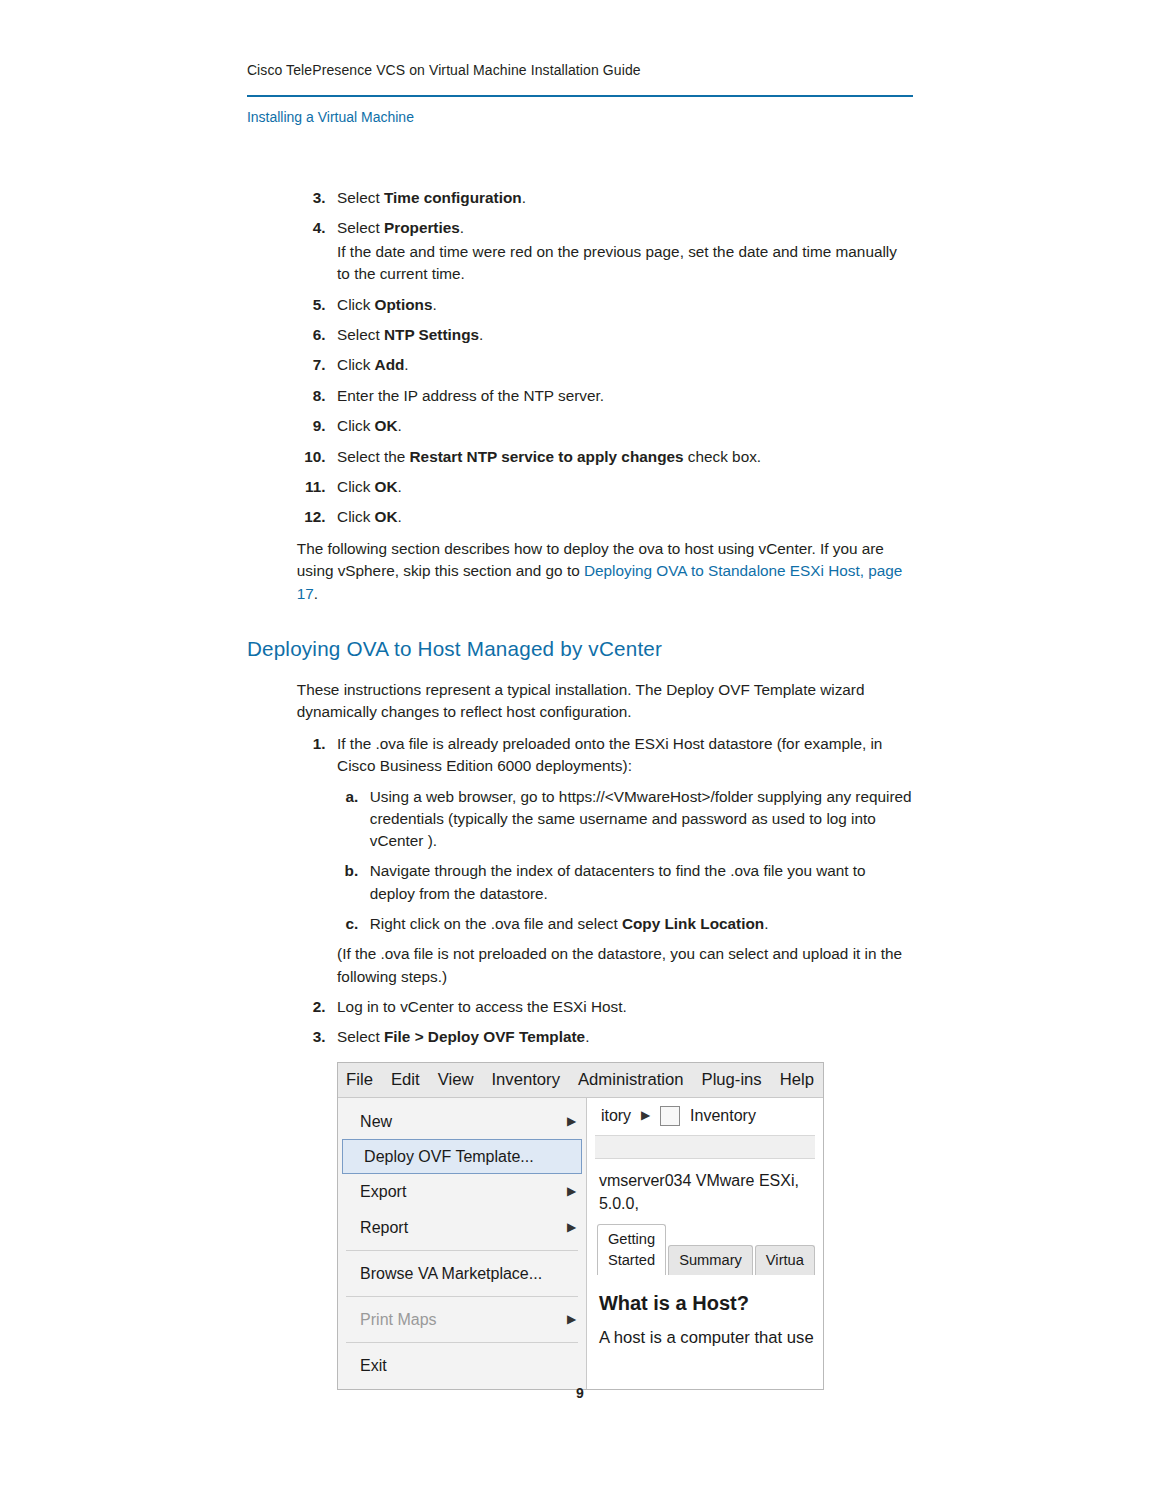Cisco TelePresence VCS on Virtual Machine Installation Guide
Installing a Virtual Machine
3. Select Time configuration.
4. Select Properties.
If the date and time were red on the previous page, set the date and time manually to the current time.
5. Click Options.
6. Select NTP Settings.
7. Click Add.
8. Enter the IP address of the NTP server.
9. Click OK.
10. Select the Restart NTP service to apply changes check box.
11. Click OK.
12. Click OK.
The following section describes how to deploy the ova to host using vCenter. If you are using vSphere, skip this section and go to Deploying OVA to Standalone ESXi Host, page 17.
Deploying OVA to Host Managed by vCenter
These instructions represent a typical installation. The Deploy OVF Template wizard dynamically changes to reflect host configuration.
1. If the .ova file is already preloaded onto the ESXi Host datastore (for example, in Cisco Business Edition 6000 deployments):
a. Using a web browser, go to https://<VMwareHost>/folder supplying any required credentials (typically the same username and password as used to log into vCenter ).
b. Navigate through the index of datacenters to find the .ova file you want to deploy from the datastore.
c. Right click on the .ova file and select Copy Link Location.
(If the .ova file is not preloaded on the datastore, you can select and upload it in the following steps.)
2. Log in to vCenter to access the ESXi Host.
3. Select File > Deploy OVF Template.
File Edit View Inventory Administration Plug-ins Help
New▶
Deploy OVF Template...
Export▶
Report▶
Browse VA Marketplace...
Print Maps▶
Exit
itory ▶ Inventory
vmserver034 VMware ESXi, 5.0.0,
Getting Started
Summary
Virtua
What is a Host?
A host is a computer that use
9